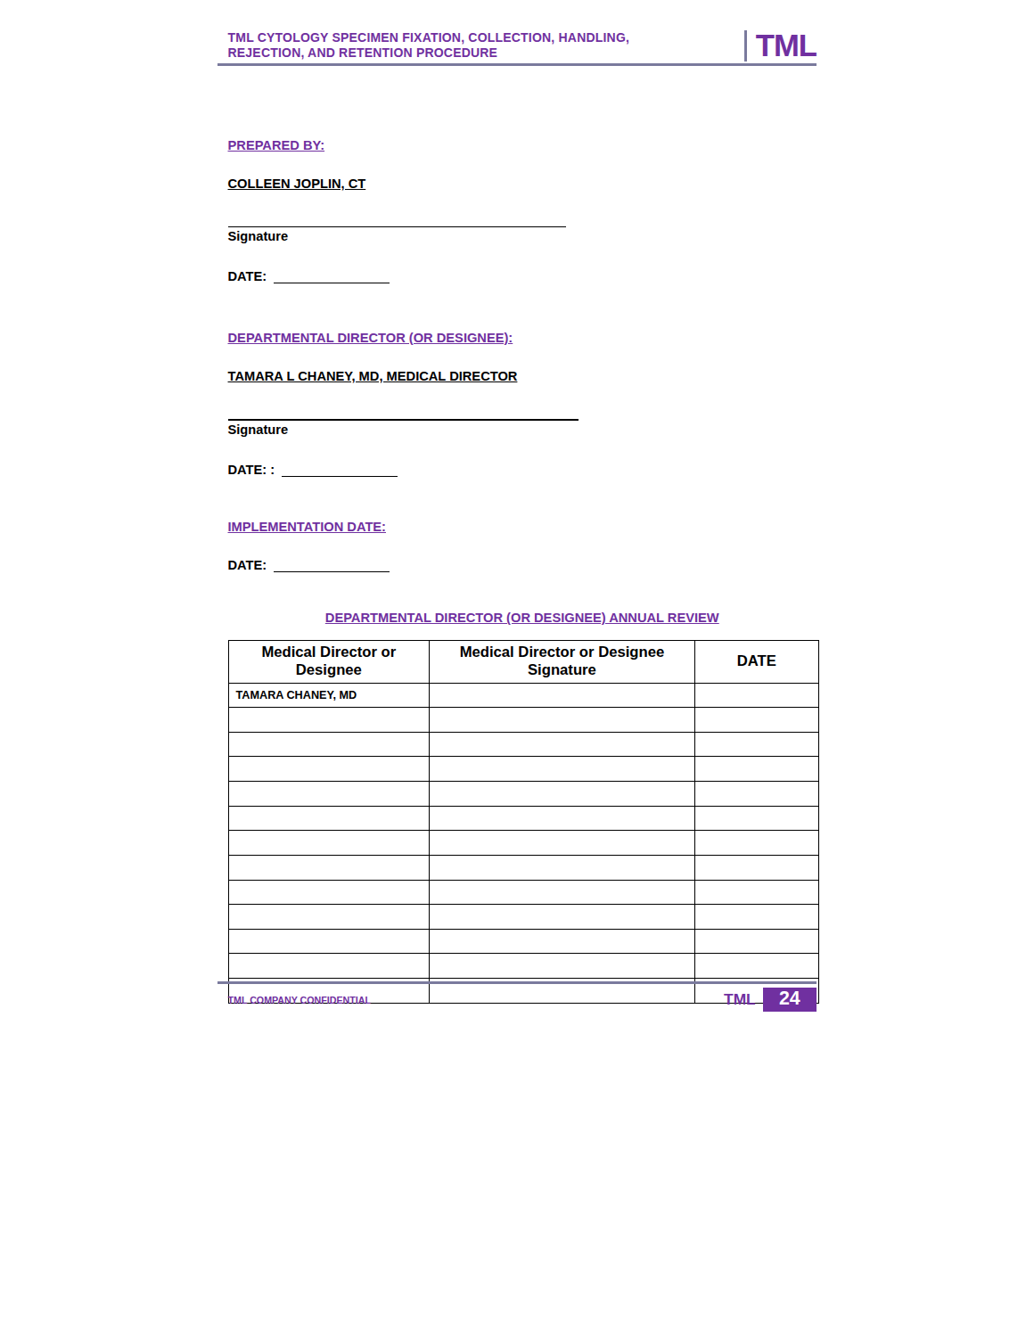TML Cytology Specimen Fixation, Collection, Handling, Rejection, and Retention Procedure
TML
Prepared by:
Colleen Joplin, CT
Signature
DATE:
Departmental Director (or Designee):
Tamara L Chaney, MD, Medical Director
Signature
DATE: :
Implementation Date:
DATE:
Departmental Director (or Designee) Annual Review
| Medical Director or Designee | Medical Director or Designee Signature | DATE |
| --- | --- | --- |
| Tamara Chaney, MD | | |
TML Company Confidential
TML 24